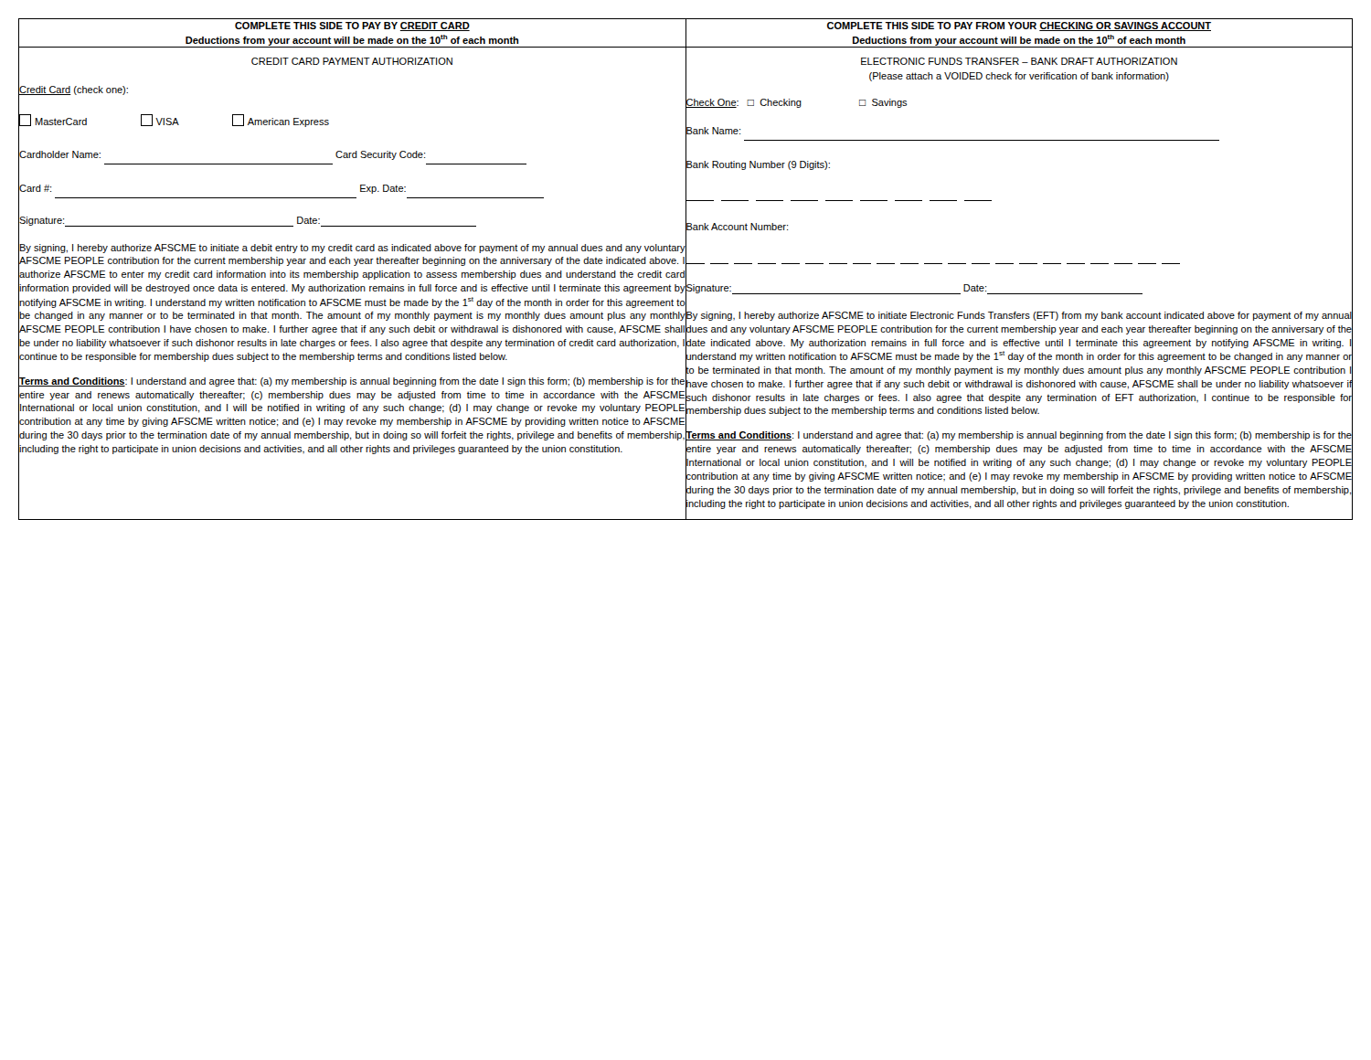| COMPLETE THIS SIDE TO PAY BY CREDIT CARD Deductions from your account will be made on the 10 th of each month | COMPLETE THIS SIDE TO PAY FROM YOUR CHECKING OR SAVINGS ACCOUNT Deductions from your account will be made on the 10 th of each month |
| --- | --- |
| CREDIT CARD PAYMENT AUTHORIZATION Credit Card (check one): MasterCard VISA American Express Cardholder Name: Card Security Code: Card #: Exp. Date: Signature: Date: By signing, I hereby authorize AFSCME to initiate a debit entry to my credit card as indicated above for payment of my annual dues and any voluntary AFSCME PEOPLE contribution for the current membership year and each year thereafter beginning on the anniversary of the date indicated above. I authorize AFSCME to enter my credit card information into its membership application to assess membership dues and understand the credit card information provided will be destroyed once data is entered. My authorization remains in full force and is effective until I terminate this agreement by notifying AFSCME in writing. I understand my written notification to AFSCME must be made by the 1 st day of the month in order for this agreement to be changed in any manner or to be terminated in that month. The amount of my monthly payment is my monthly dues amount plus any monthly AFSCME PEOPLE contribution I have chosen to make. I further agree that if any such debit or withdrawal is dishonored with cause, AFSCME shall be under no liability whatsoever if such dishonor results in late charges or fees. I also agree that despite any termination of credit card authorization, I continue to be responsible for membership dues subject to the membership terms and conditions listed below. Terms and Conditions : I understand and agree that: (a) my membership is annual beginning from the date I sign this form; (b) membership is for the entire year and renews automatically thereafter; (c) membership dues may be adjusted from time to time in accordance with the AFSCME International or local union constitution, and I will be notified in writing of any such change; (d) I may change or revoke my voluntary PEOPLE contribution at any time by giving AFSCME written notice; and (e) I may revoke my membership in AFSCME by providing written notice to AFSCME during the 30 days prior to the termination date of my annual membership, but in doing so will forfeit the rights, privilege and benefits of membership, including the right to participate in union decisions and activities, and all other rights and privileges guaranteed by the union constitution. | ELECTRONIC FUNDS TRANSFER – BANK DRAFT AUTHORIZATION (Please attach a VOIDED check for verification of bank information) Check One : □ Checking □ Savings Bank Name: Bank Routing Number (9 Digits): Bank Account Number: Signature: Date: By signing, I hereby authorize AFSCME to initiate Electronic Funds Transfers (EFT) from my bank account indicated above for payment of my annual dues and any voluntary AFSCME PEOPLE contribution for the current membership year and each year thereafter beginning on the anniversary of the date indicated above. My authorization remains in full force and is effective until I terminate this agreement by notifying AFSCME in writing. I understand my written notification to AFSCME must be made by the 1 st day of the month in order for this agreement to be changed in any manner or to be terminated in that month. The amount of my monthly payment is my monthly dues amount plus any monthly AFSCME PEOPLE contribution I have chosen to make. I further agree that if any such debit or withdrawal is dishonored with cause, AFSCME shall be under no liability whatsoever if such dishonor results in late charges or fees. I also agree that despite any termination of EFT authorization, I continue to be responsible for membership dues subject to the membership terms and conditions listed below. Terms and Conditions : I understand and agree that: (a) my membership is annual beginning from the date I sign this form; (b) membership is for the entire year and renews automatically thereafter; (c) membership dues may be adjusted from time to time in accordance with the AFSCME International or local union constitution, and I will be notified in writing of any such change; (d) I may change or revoke my voluntary PEOPLE contribution at any time by giving AFSCME written notice; and (e) I may revoke my membership in AFSCME by providing written notice to AFSCME during the 30 days prior to the termination date of my annual membership, but in doing so will forfeit the rights, privilege and benefits of membership, including the right to participate in union decisions and activities, and all other rights and privileges guaranteed by the union constitution. |